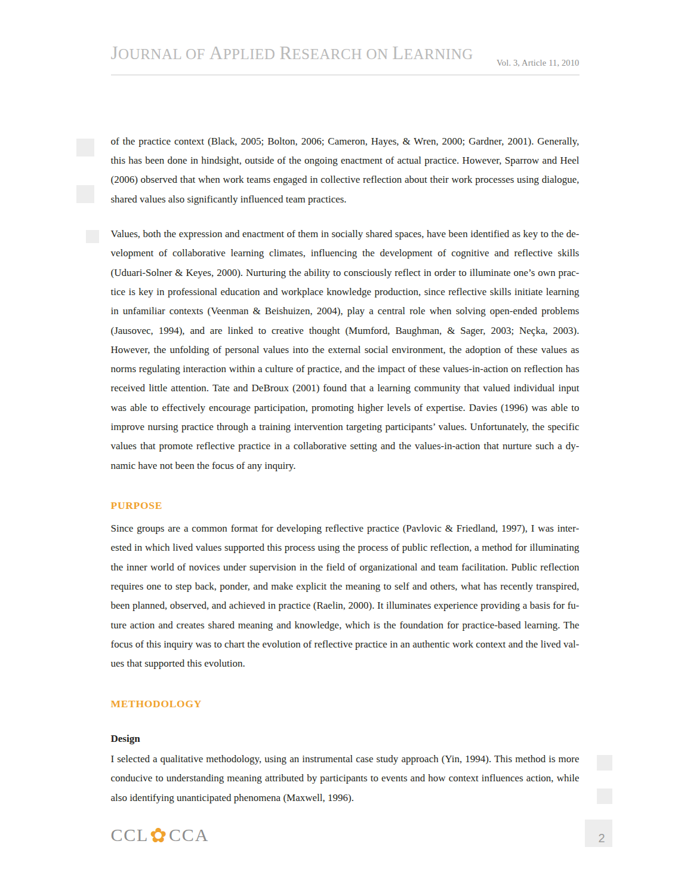JOURNAL OF APPLIED RESEARCH ON LEARNING Vol. 3, Article 11, 2010
of the practice context (Black, 2005; Bolton, 2006; Cameron, Hayes, & Wren, 2000; Gardner, 2001). Generally, this has been done in hindsight, outside of the ongoing enactment of actual practice. However, Sparrow and Heel (2006) observed that when work teams engaged in collective reflection about their work processes using dialogue, shared values also significantly influenced team practices.
Values, both the expression and enactment of them in socially shared spaces, have been identified as key to the development of collaborative learning climates, influencing the development of cognitive and reflective skills (Uduari-Solner & Keyes, 2000). Nurturing the ability to consciously reflect in order to illuminate one’s own practice is key in professional education and workplace knowledge production, since reflective skills initiate learning in unfamiliar contexts (Veenman & Beishuizen, 2004), play a central role when solving open-ended problems (Jausovec, 1994), and are linked to creative thought (Mumford, Baughman, & Sager, 2003; Neçka, 2003). However, the unfolding of personal values into the external social environment, the adoption of these values as norms regulating interaction within a culture of practice, and the impact of these values-in-action on reflection has received little attention. Tate and DeBroux (2001) found that a learning community that valued individual input was able to effectively encourage participation, promoting higher levels of expertise. Davies (1996) was able to improve nursing practice through a training intervention targeting participants’ values. Unfortunately, the specific values that promote reflective practice in a collaborative setting and the values-in-action that nurture such a dynamic have not been the focus of any inquiry.
Purpose
Since groups are a common format for developing reflective practice (Pavlovic & Friedland, 1997), I was interested in which lived values supported this process using the process of public reflection, a method for illuminating the inner world of novices under supervision in the field of organizational and team facilitation. Public reflection requires one to step back, ponder, and make explicit the meaning to self and others, what has recently transpired, been planned, observed, and achieved in practice (Raelin, 2000). It illuminates experience providing a basis for future action and creates shared meaning and knowledge, which is the foundation for practice-based learning. The focus of this inquiry was to chart the evolution of reflective practice in an authentic work context and the lived values that supported this evolution.
Methodology
Design
I selected a qualitative methodology, using an instrumental case study approach (Yin, 1994). This method is more conducive to understanding meaning attributed by participants to events and how context influences action, while also identifying unanticipated phenomena (Maxwell, 1996).
CCL✿CCA
2